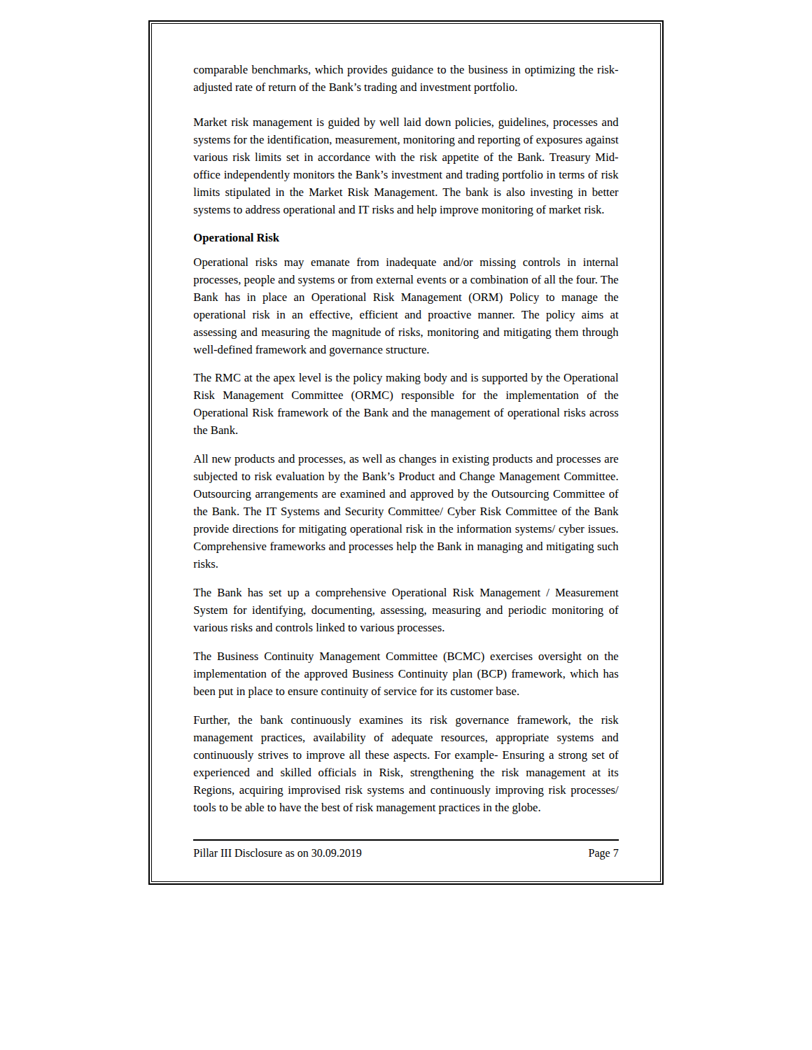comparable benchmarks, which provides guidance to the business in optimizing the risk-adjusted rate of return of the Bank’s trading and investment portfolio.
Market risk management is guided by well laid down policies, guidelines, processes and systems for the identification, measurement, monitoring and reporting of exposures against various risk limits set in accordance with the risk appetite of the Bank. Treasury Mid-office independently monitors the Bank’s investment and trading portfolio in terms of risk limits stipulated in the Market Risk Management. The bank is also investing in better systems to address operational and IT risks and help improve monitoring of market risk.
Operational Risk
Operational risks may emanate from inadequate and/or missing controls in internal processes, people and systems or from external events or a combination of all the four. The Bank has in place an Operational Risk Management (ORM) Policy to manage the operational risk in an effective, efficient and proactive manner. The policy aims at assessing and measuring the magnitude of risks, monitoring and mitigating them through well-defined framework and governance structure.
The RMC at the apex level is the policy making body and is supported by the Operational Risk Management Committee (ORMC) responsible for the implementation of the Operational Risk framework of the Bank and the management of operational risks across the Bank.
All new products and processes, as well as changes in existing products and processes are subjected to risk evaluation by the Bank’s Product and Change Management Committee. Outsourcing arrangements are examined and approved by the Outsourcing Committee of the Bank. The IT Systems and Security Committee/ Cyber Risk Committee of the Bank provide directions for mitigating operational risk in the information systems/ cyber issues. Comprehensive frameworks and processes help the Bank in managing and mitigating such risks.
The Bank has set up a comprehensive Operational Risk Management / Measurement System for identifying, documenting, assessing, measuring and periodic monitoring of various risks and controls linked to various processes.
The Business Continuity Management Committee (BCMC) exercises oversight on the implementation of the approved Business Continuity plan (BCP) framework, which has been put in place to ensure continuity of service for its customer base.
Further, the bank continuously examines its risk governance framework, the risk management practices, availability of adequate resources, appropriate systems and continuously strives to improve all these aspects. For example- Ensuring a strong set of experienced and skilled officials in Risk, strengthening the risk management at its Regions, acquiring improvised risk systems and continuously improving risk processes/ tools to be able to have the best of risk management practices in the globe.
Pillar III Disclosure as on 30.09.2019
Page 7